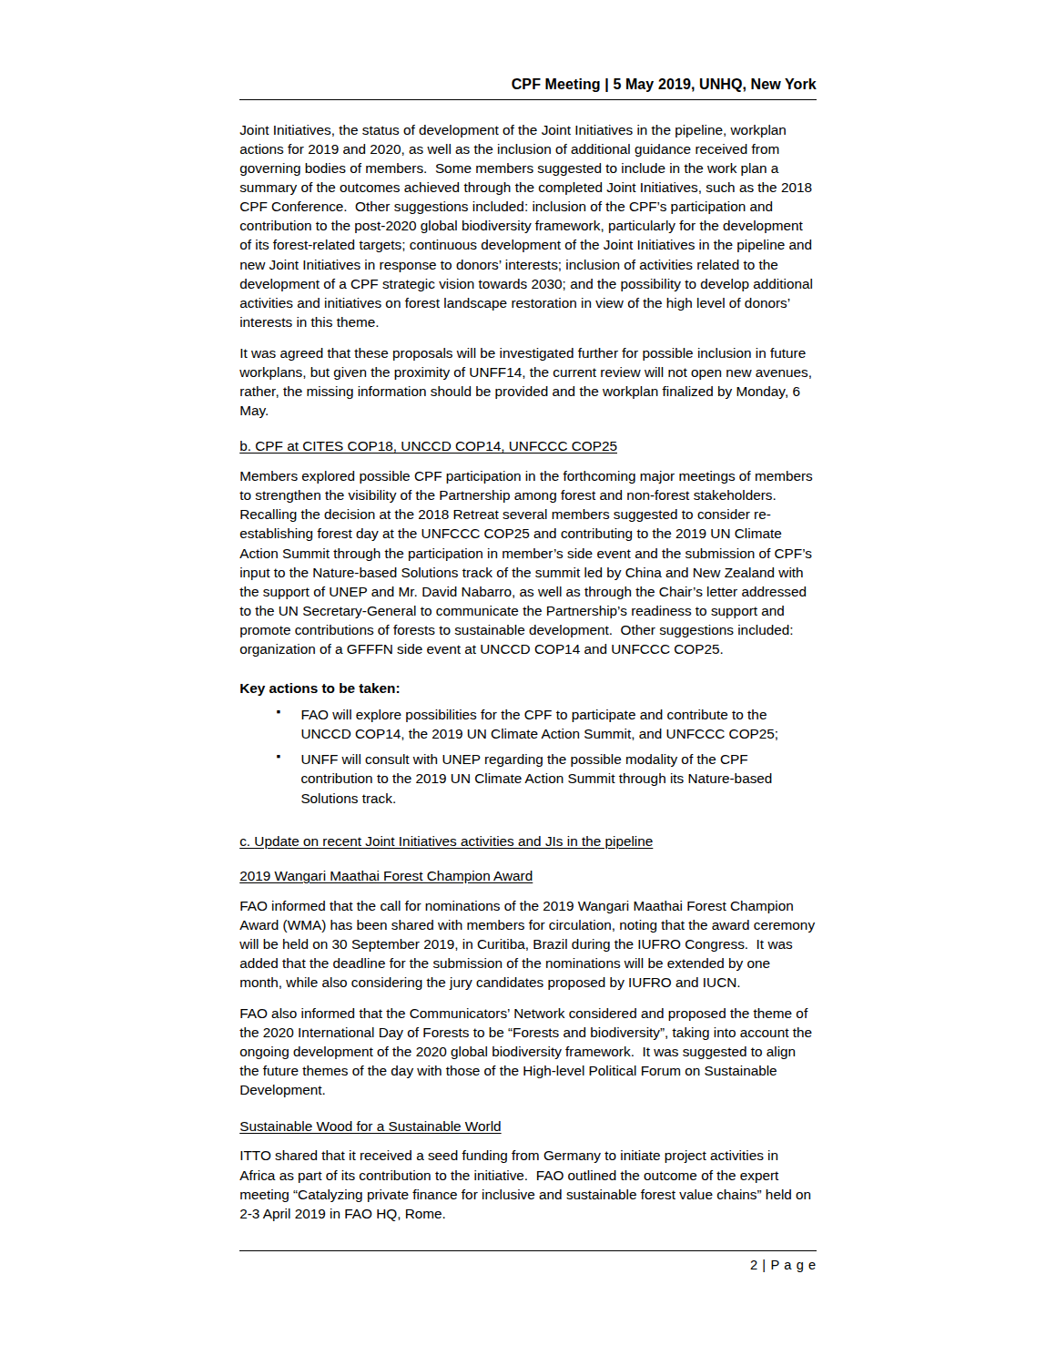CPF Meeting | 5 May 2019, UNHQ, New York
Joint Initiatives, the status of development of the Joint Initiatives in the pipeline, workplan actions for 2019 and 2020, as well as the inclusion of additional guidance received from governing bodies of members. Some members suggested to include in the work plan a summary of the outcomes achieved through the completed Joint Initiatives, such as the 2018 CPF Conference. Other suggestions included: inclusion of the CPF’s participation and contribution to the post-2020 global biodiversity framework, particularly for the development of its forest-related targets; continuous development of the Joint Initiatives in the pipeline and new Joint Initiatives in response to donors’ interests; inclusion of activities related to the development of a CPF strategic vision towards 2030; and the possibility to develop additional activities and initiatives on forest landscape restoration in view of the high level of donors’ interests in this theme.
It was agreed that these proposals will be investigated further for possible inclusion in future workplans, but given the proximity of UNFF14, the current review will not open new avenues, rather, the missing information should be provided and the workplan finalized by Monday, 6 May.
b. CPF at CITES COP18, UNCCD COP14, UNFCCC COP25
Members explored possible CPF participation in the forthcoming major meetings of members to strengthen the visibility of the Partnership among forest and non-forest stakeholders. Recalling the decision at the 2018 Retreat several members suggested to consider re-establishing forest day at the UNFCCC COP25 and contributing to the 2019 UN Climate Action Summit through the participation in member’s side event and the submission of CPF’s input to the Nature-based Solutions track of the summit led by China and New Zealand with the support of UNEP and Mr. David Nabarro, as well as through the Chair’s letter addressed to the UN Secretary-General to communicate the Partnership’s readiness to support and promote contributions of forests to sustainable development. Other suggestions included: organization of a GFFFN side event at UNCCD COP14 and UNFCCC COP25.
Key actions to be taken:
FAO will explore possibilities for the CPF to participate and contribute to the UNCCD COP14, the 2019 UN Climate Action Summit, and UNFCCC COP25;
UNFF will consult with UNEP regarding the possible modality of the CPF contribution to the 2019 UN Climate Action Summit through its Nature-based Solutions track.
c. Update on recent Joint Initiatives activities and JIs in the pipeline
2019 Wangari Maathai Forest Champion Award
FAO informed that the call for nominations of the 2019 Wangari Maathai Forest Champion Award (WMA) has been shared with members for circulation, noting that the award ceremony will be held on 30 September 2019, in Curitiba, Brazil during the IUFRO Congress. It was added that the deadline for the submission of the nominations will be extended by one month, while also considering the jury candidates proposed by IUFRO and IUCN.
FAO also informed that the Communicators’ Network considered and proposed the theme of the 2020 International Day of Forests to be “Forests and biodiversity”, taking into account the ongoing development of the 2020 global biodiversity framework. It was suggested to align the future themes of the day with those of the High-level Political Forum on Sustainable Development.
Sustainable Wood for a Sustainable World
ITTO shared that it received a seed funding from Germany to initiate project activities in Africa as part of its contribution to the initiative. FAO outlined the outcome of the expert meeting “Catalyzing private finance for inclusive and sustainable forest value chains” held on 2-3 April 2019 in FAO HQ, Rome.
2 | P a g e